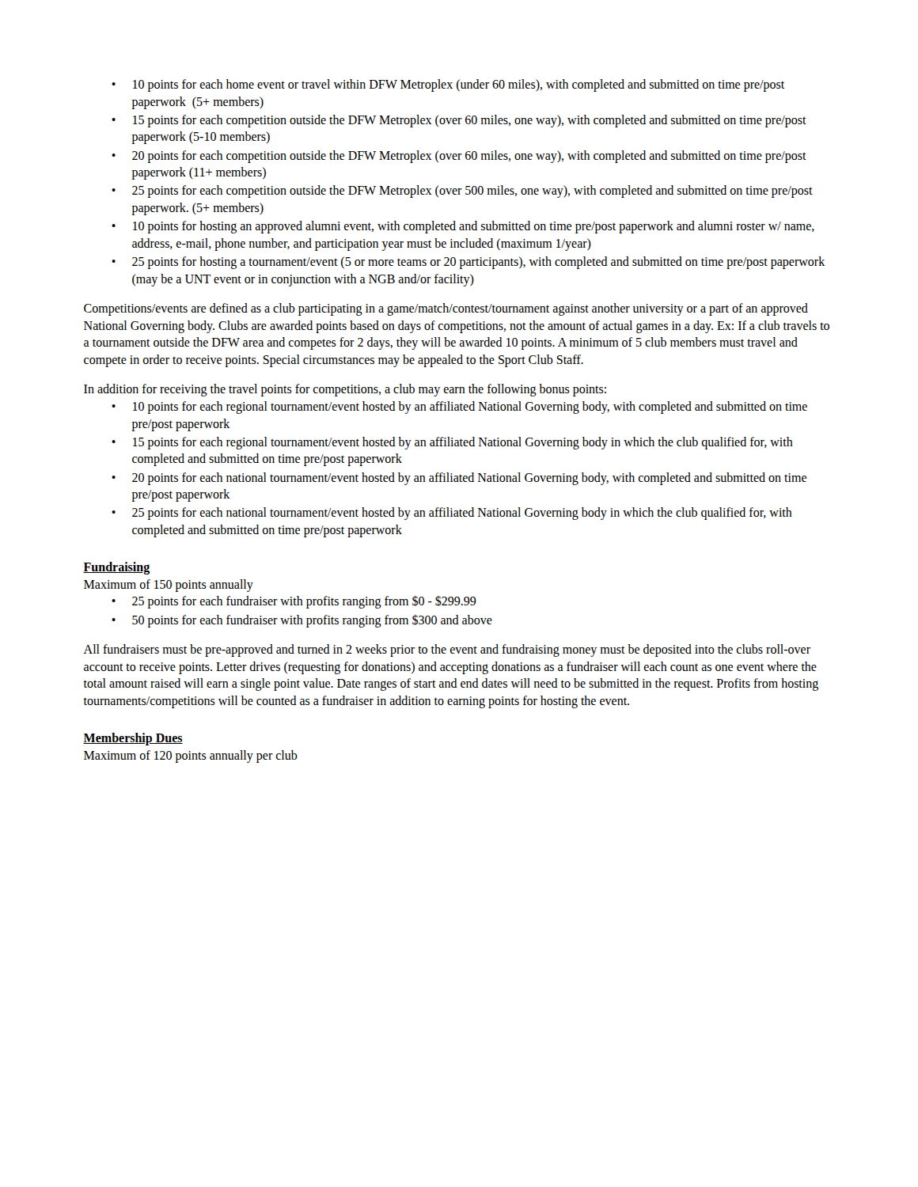10 points for each home event or travel within DFW Metroplex (under 60 miles), with completed and submitted on time pre/post paperwork (5+ members)
15 points for each competition outside the DFW Metroplex (over 60 miles, one way), with completed and submitted on time pre/post paperwork (5-10 members)
20 points for each competition outside the DFW Metroplex (over 60 miles, one way), with completed and submitted on time pre/post paperwork (11+ members)
25 points for each competition outside the DFW Metroplex (over 500 miles, one way), with completed and submitted on time pre/post paperwork. (5+ members)
10 points for hosting an approved alumni event, with completed and submitted on time pre/post paperwork and alumni roster w/ name, address, e-mail, phone number, and participation year must be included (maximum 1/year)
25 points for hosting a tournament/event (5 or more teams or 20 participants), with completed and submitted on time pre/post paperwork (may be a UNT event or in conjunction with a NGB and/or facility)
Competitions/events are defined as a club participating in a game/match/contest/tournament against another university or a part of an approved National Governing body. Clubs are awarded points based on days of competitions, not the amount of actual games in a day. Ex: If a club travels to a tournament outside the DFW area and competes for 2 days, they will be awarded 10 points. A minimum of 5 club members must travel and compete in order to receive points. Special circumstances may be appealed to the Sport Club Staff.
In addition for receiving the travel points for competitions, a club may earn the following bonus points:
10 points for each regional tournament/event hosted by an affiliated National Governing body, with completed and submitted on time pre/post paperwork
15 points for each regional tournament/event hosted by an affiliated National Governing body in which the club qualified for, with completed and submitted on time pre/post paperwork
20 points for each national tournament/event hosted by an affiliated National Governing body, with completed and submitted on time pre/post paperwork
25 points for each national tournament/event hosted by an affiliated National Governing body in which the club qualified for, with completed and submitted on time pre/post paperwork
Fundraising
Maximum of 150 points annually
25 points for each fundraiser with profits ranging from $0 - $299.99
50 points for each fundraiser with profits ranging from $300 and above
All fundraisers must be pre-approved and turned in 2 weeks prior to the event and fundraising money must be deposited into the clubs roll-over account to receive points. Letter drives (requesting for donations) and accepting donations as a fundraiser will each count as one event where the total amount raised will earn a single point value. Date ranges of start and end dates will need to be submitted in the request. Profits from hosting tournaments/competitions will be counted as a fundraiser in addition to earning points for hosting the event.
Membership Dues
Maximum of 120 points annually per club